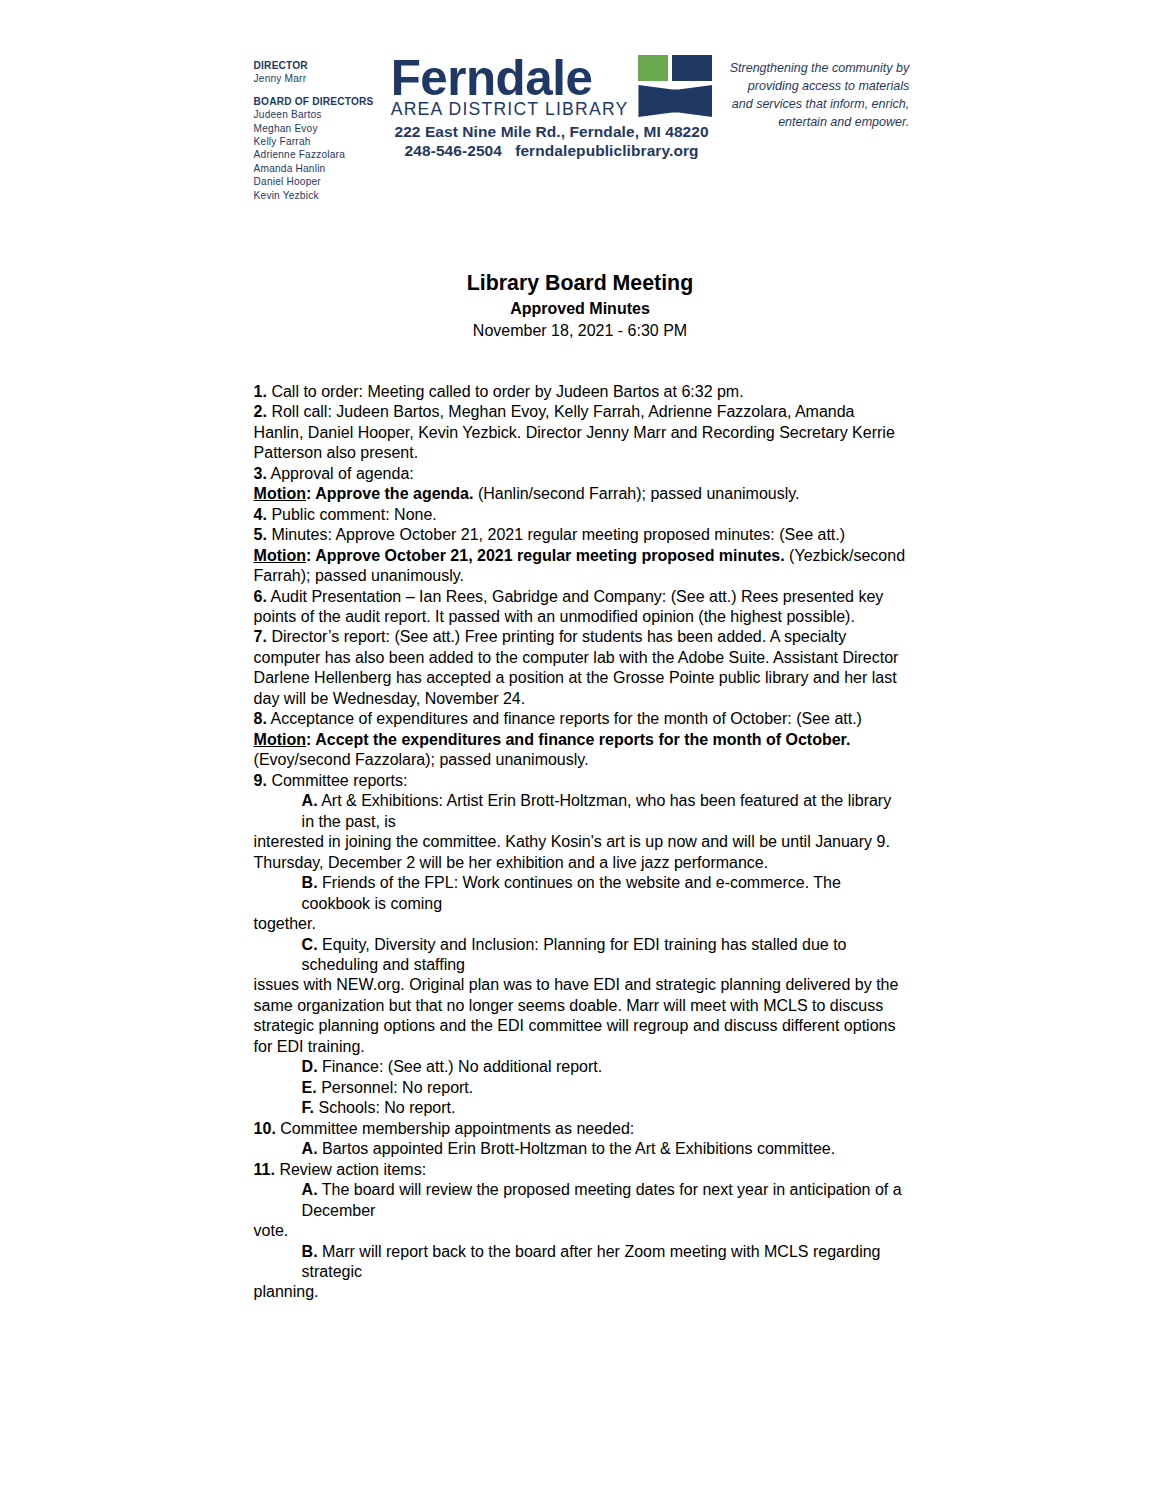DIRECTOR
Jenny Marr
BOARD OF DIRECTORS
Judeen Bartos
Meghan Evoy
Kelly Farrah
Adrienne Fazzolara
Amanda Hanlin
Daniel Hooper
Kevin Yezbick
Ferndale AREA DISTRICT LIBRARY
222 East Nine Mile Rd., Ferndale, MI 48220
248-546-2504 ferndalepubliclibrary.org
Strengthening the community by
providing access to materials
and services that inform, enrich,
entertain and empower.
Library Board Meeting
Approved Minutes
November 18, 2021 - 6:30 PM
1. Call to order: Meeting called to order by Judeen Bartos at 6:32 pm.
2. Roll call: Judeen Bartos, Meghan Evoy, Kelly Farrah, Adrienne Fazzolara, Amanda Hanlin, Daniel Hooper, Kevin Yezbick. Director Jenny Marr and Recording Secretary Kerrie Patterson also present.
3. Approval of agenda:
Motion: Approve the agenda. (Hanlin/second Farrah); passed unanimously.
4. Public comment: None.
5. Minutes: Approve October 21, 2021 regular meeting proposed minutes: (See att.)
Motion: Approve October 21, 2021 regular meeting proposed minutes. (Yezbick/second Farrah); passed unanimously.
6. Audit Presentation – Ian Rees, Gabridge and Company: (See att.) Rees presented key points of the audit report. It passed with an unmodified opinion (the highest possible).
7. Director’s report: (See att.) Free printing for students has been added. A specialty computer has also been added to the computer lab with the Adobe Suite. Assistant Director Darlene Hellenberg has accepted a position at the Grosse Pointe public library and her last day will be Wednesday, November 24.
8. Acceptance of expenditures and finance reports for the month of October: (See att.)
Motion: Accept the expenditures and finance reports for the month of October. (Evoy/second Fazzolara); passed unanimously.
9. Committee reports:
A. Art & Exhibitions: Artist Erin Brott-Holtzman, who has been featured at the library in the past, is
interested in joining the committee. Kathy Kosin's art is up now and will be until January 9. Thursday, December 2 will be her exhibition and a live jazz performance.
B. Friends of the FPL: Work continues on the website and e-commerce. The cookbook is coming
together.
C. Equity, Diversity and Inclusion: Planning for EDI training has stalled due to scheduling and staffing
issues with NEW.org. Original plan was to have EDI and strategic planning delivered by the same organization but that no longer seems doable. Marr will meet with MCLS to discuss strategic planning options and the EDI committee will regroup and discuss different options for EDI training.
D. Finance: (See att.) No additional report.
E. Personnel: No report.
F. Schools: No report.
10. Committee membership appointments as needed:
A. Bartos appointed Erin Brott-Holtzman to the Art & Exhibitions committee.
11. Review action items:
A. The board will review the proposed meeting dates for next year in anticipation of a December
vote.
B. Marr will report back to the board after her Zoom meeting with MCLS regarding strategic
planning.